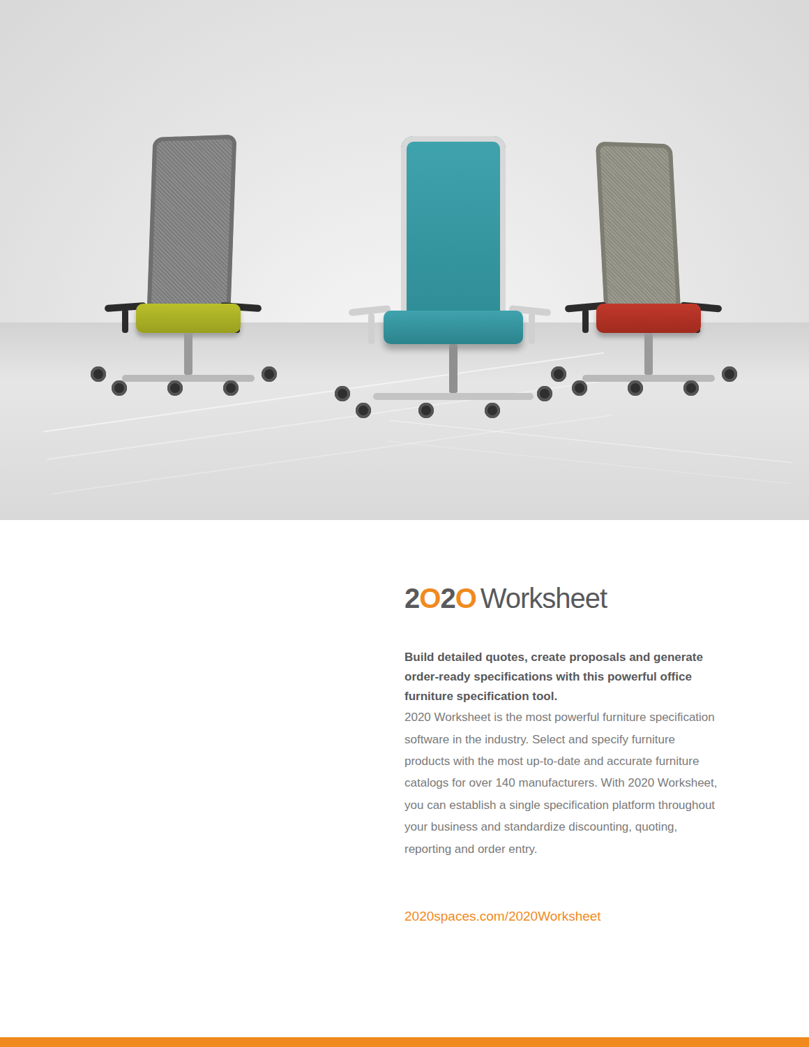2O2O Worksheet
Build detailed quotes, create proposals and generate order-ready specifications with this powerful office furniture specification tool.
2020 Worksheet is the most powerful furniture specification software in the industry. Select and specify furniture products with the most up-to-date and accurate furniture catalogs for over 140 manufacturers. With 2020 Worksheet, you can establish a single specification platform throughout your business and standardize discounting, quoting, reporting and order entry.
2020spaces.com/2020Worksheet